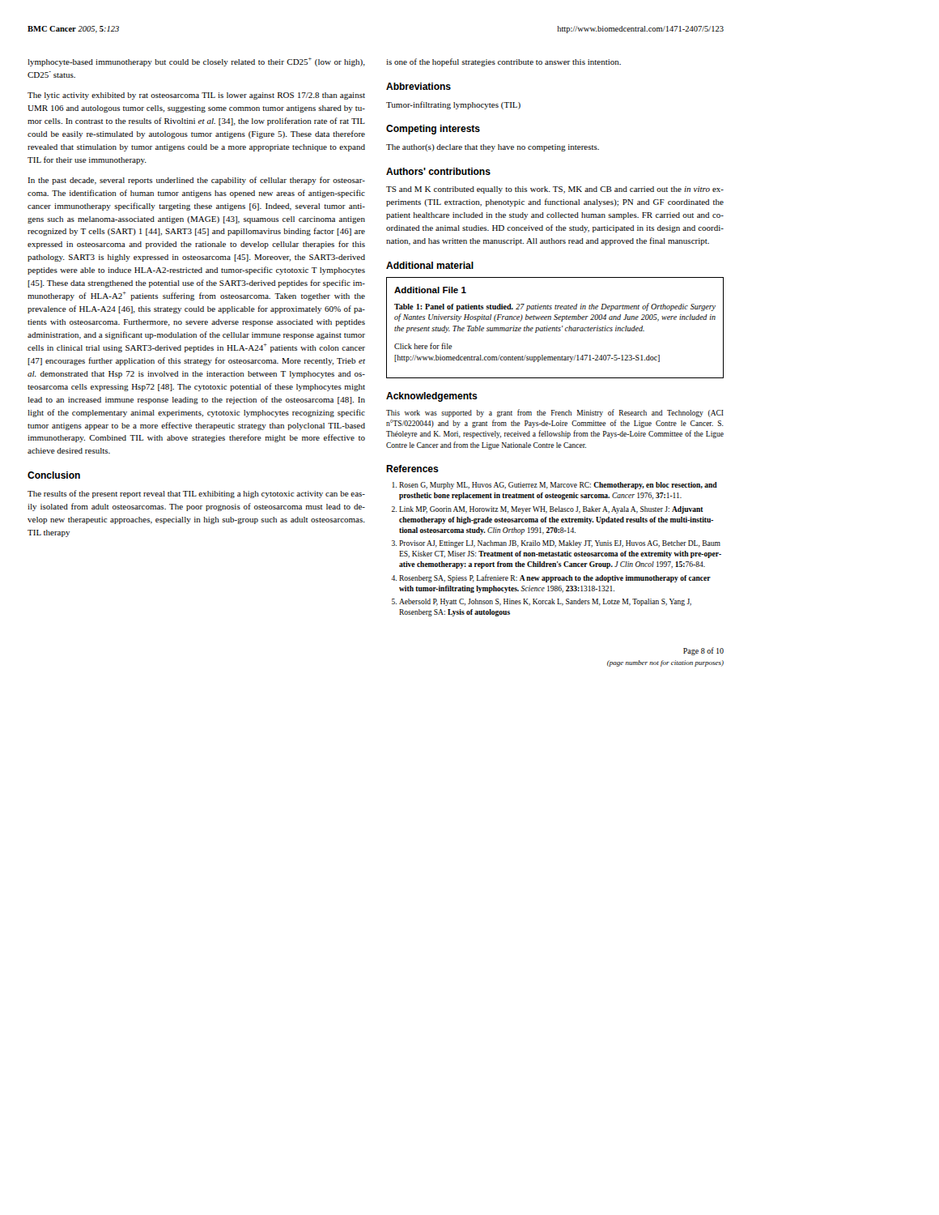BMC Cancer 2005, 5:123
http://www.biomedcentral.com/1471-2407/5/123
lymphocyte-based immunotherapy but could be closely related to their CD25+ (low or high), CD25- status.
The lytic activity exhibited by rat osteosarcoma TIL is lower against ROS 17/2.8 than against UMR 106 and autologous tumor cells, suggesting some common tumor antigens shared by tumor cells. In contrast to the results of Rivoltini et al. [34], the low proliferation rate of rat TIL could be easily re-stimulated by autologous tumor antigens (Figure 5). These data therefore revealed that stimulation by tumor antigens could be a more appropriate technique to expand TIL for their use immunotherapy.
In the past decade, several reports underlined the capability of cellular therapy for osteosarcoma. The identification of human tumor antigens has opened new areas of antigen-specific cancer immunotherapy specifically targeting these antigens [6]. Indeed, several tumor antigens such as melanoma-associated antigen (MAGE) [43], squamous cell carcinoma antigen recognized by T cells (SART) 1 [44], SART3 [45] and papillomavirus binding factor [46] are expressed in osteosarcoma and provided the rationale to develop cellular therapies for this pathology. SART3 is highly expressed in osteosarcoma [45]. Moreover, the SART3-derived peptides were able to induce HLA-A2-restricted and tumor-specific cytotoxic T lymphocytes [45]. These data strengthened the potential use of the SART3-derived peptides for specific immunotherapy of HLA-A2+ patients suffering from osteosarcoma. Taken together with the prevalence of HLA-A24 [46], this strategy could be applicable for approximately 60% of patients with osteosarcoma. Furthermore, no severe adverse response associated with peptides administration, and a significant up-modulation of the cellular immune response against tumor cells in clinical trial using SART3-derived peptides in HLA-A24+ patients with colon cancer [47] encourages further application of this strategy for osteosarcoma. More recently, Trieb et al. demonstrated that Hsp 72 is involved in the interaction between T lymphocytes and osteosarcoma cells expressing Hsp72 [48]. The cytotoxic potential of these lymphocytes might lead to an increased immune response leading to the rejection of the osteosarcoma [48]. In light of the complementary animal experiments, cytotoxic lymphocytes recognizing specific tumor antigens appear to be a more effective therapeutic strategy than polyclonal TIL-based immunotherapy. Combined TIL with above strategies therefore might be more effective to achieve desired results.
Conclusion
The results of the present report reveal that TIL exhibiting a high cytotoxic activity can be easily isolated from adult osteosarcomas. The poor prognosis of osteosarcoma must lead to develop new therapeutic approaches, especially in high sub-group such as adult osteosarcomas. TIL therapy
is one of the hopeful strategies contribute to answer this intention.
Abbreviations
Tumor-infiltrating lymphocytes (TIL)
Competing interests
The author(s) declare that they have no competing interests.
Authors' contributions
TS and M K contributed equally to this work. TS, MK and CB and carried out the in vitro experiments (TIL extraction, phenotypic and functional analyses); PN and GF coordinated the patient healthcare included in the study and collected human samples. FR carried out and coordinated the animal studies. HD conceived of the study, participated in its design and coordination, and has written the manuscript. All authors read and approved the final manuscript.
Additional material
Additional File 1
Table 1: Panel of patients studied. 27 patients treated in the Department of Orthopedic Surgery of Nantes University Hospital (France) between September 2004 and June 2005, were included in the present study. The Table summarize the patients' characteristics included.
Click here for file
[http://www.biomedcentral.com/content/supplementary/1471-2407-5-123-S1.doc]
Acknowledgements
This work was supported by a grant from the French Ministry of Research and Technology (ACI n°TS/0220044) and by a grant from the Pays-de-Loire Committee of the Ligue Contre le Cancer. S. Théoleyre and K. Mori, respectively, received a fellowship from the Pays-de-Loire Committee of the Ligue Contre le Cancer and from the Ligue Nationale Contre le Cancer.
References
Rosen G, Murphy ML, Huvos AG, Gutierrez M, Marcove RC: Chemotherapy, en bloc resection, and prosthetic bone replacement in treatment of osteogenic sarcoma. Cancer 1976, 37: 1-11.
Link MP, Goorin AM, Horowitz M, Meyer WH, Belasco J, Baker A, Ayala A, Shuster J: Adjuvant chemotherapy of high-grade osteosarcoma of the extremity. Updated results of the multi-institutional osteosarcoma study. Clin Orthop 1991, 270: 8-14.
Provisor AJ, Ettinger LJ, Nachman JB, Krailo MD, Makley JT, Yunis EJ, Huvos AG, Betcher DL, Baum ES, Kisker CT, Miser JS: Treatment of non-metastatic osteosarcoma of the extremity with pre-operative chemotherapy: a report from the Children's Cancer Group. J Clin Oncol 1997, 15: 76-84.
Rosenberg SA, Spiess P, Lafreniere R: A new approach to the adoptive immunotherapy of cancer with tumor-infiltrating lymphocytes. Science 1986, 233: 1318-1321.
Aebersold P, Hyatt C, Johnson S, Hines K, Korcak L, Sanders M, Lotze M, Topalian S, Yang J, Rosenberg SA: Lysis of autologous
Page 8 of 10
(page number not for citation purposes)